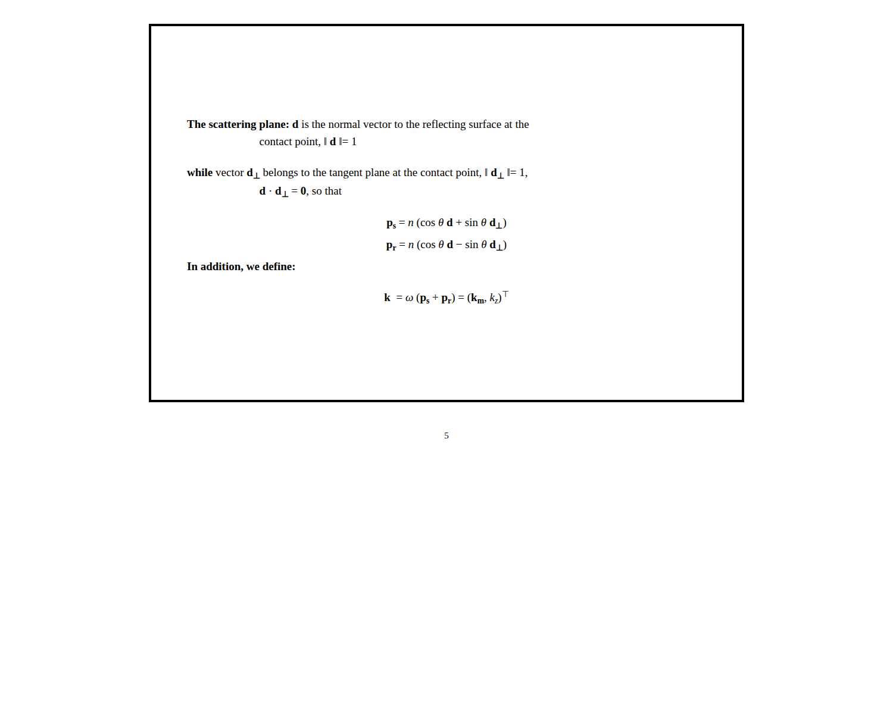The scattering plane: d is the normal vector to the reflecting surface at the contact point, ‖ d ‖= 1
while vector d⊥ belongs to the tangent plane at the contact point, ‖ d⊥ ‖= 1, d · d⊥ = 0, so that
ps = n (cos θ d + sin θ d⊥)
pr = n (cos θ d − sin θ d⊥)
In addition, we define:
k = ω (ps + pr) = (km, kz)⊤
5